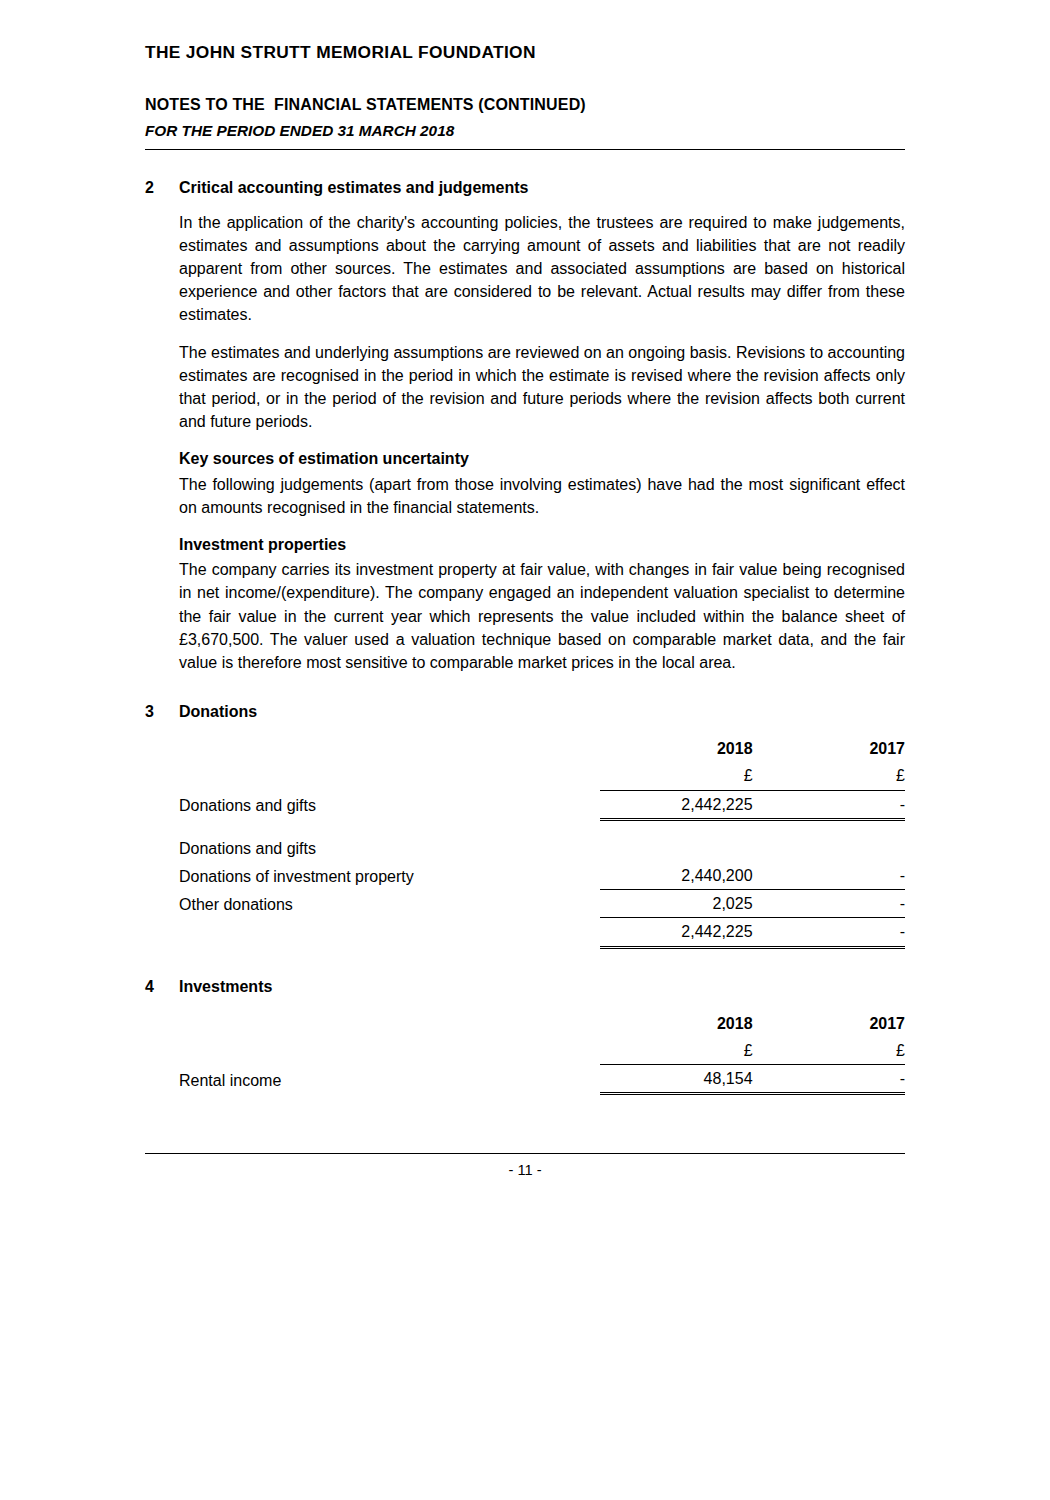THE JOHN STRUTT MEMORIAL FOUNDATION
NOTES TO THE FINANCIAL STATEMENTS (CONTINUED)
FOR THE PERIOD ENDED 31 MARCH 2018
2
Critical accounting estimates and judgements
In the application of the charity's accounting policies, the trustees are required to make judgements, estimates and assumptions about the carrying amount of assets and liabilities that are not readily apparent from other sources. The estimates and associated assumptions are based on historical experience and other factors that are considered to be relevant. Actual results may differ from these estimates.
The estimates and underlying assumptions are reviewed on an ongoing basis. Revisions to accounting estimates are recognised in the period in which the estimate is revised where the revision affects only that period, or in the period of the revision and future periods where the revision affects both current and future periods.
Key sources of estimation uncertainty
The following judgements (apart from those involving estimates) have had the most significant effect on amounts recognised in the financial statements.
Investment properties
The company carries its investment property at fair value, with changes in fair value being recognised in net income/(expenditure). The company engaged an independent valuation specialist to determine the fair value in the current year which represents the value included within the balance sheet of £3,670,500. The valuer used a valuation technique based on comparable market data, and the fair value is therefore most sensitive to comparable market prices in the local area.
3
Donations
| | 2018 | 2017 |
| --- | --- | --- |
| | £ | £ |
| Donations and gifts | 2,442,225 | - |
| Donations and gifts | | |
| Donations of investment property | 2,440,200 | - |
| Other donations | 2,025 | - |
| | 2,442,225 | - |
4
Investments
| | 2018 | 2017 |
| --- | --- | --- |
| | £ | £ |
| Rental income | 48,154 | - |
- 11 -